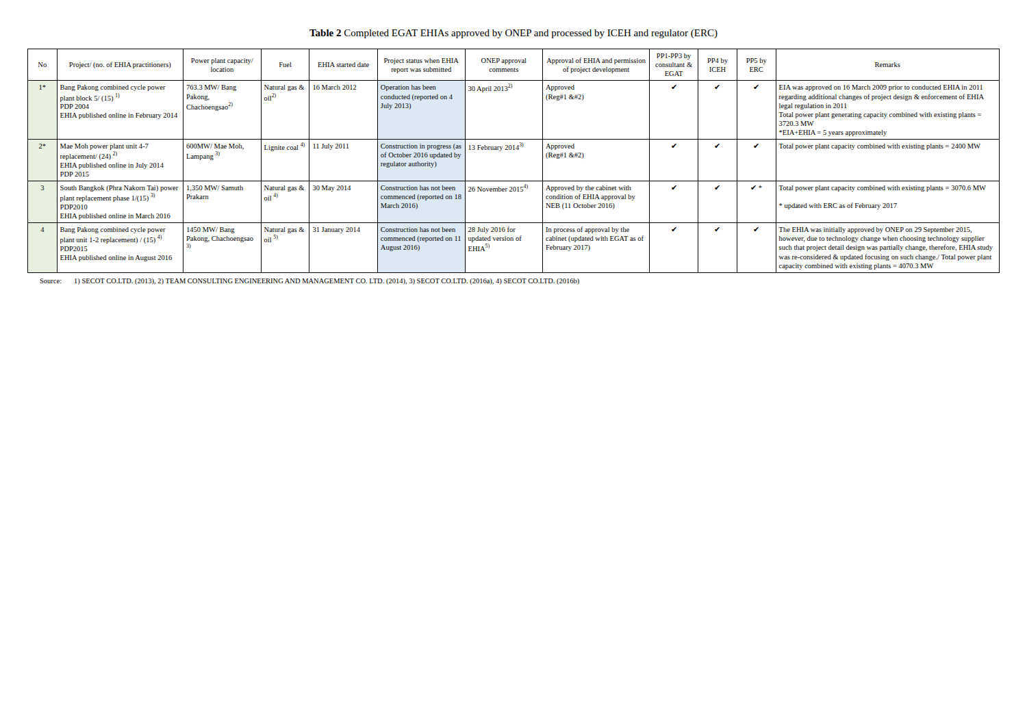Table 2 Completed EGAT EHIAs approved by ONEP and processed by ICEH and regulator (ERC)
| No | Project/ (no. of EHIA practitioners) | Power plant capacity/ location | Fuel | EHIA started date | Project status when EHIA report was submitted | ONEP approval comments | Approval of EHIA and permission of project development | PP1-PP3 by consultant & EGAT | PP4 by ICEH | PP5 by ERC | Remarks |
| --- | --- | --- | --- | --- | --- | --- | --- | --- | --- | --- | --- |
| 1* | Bang Pakong combined cycle power plant block 5/ (15) 1) PDP 2004 EHIA published online in February 2014 | 763.3 MW/ Bang Pakong, Chachoengsao 2) | Natural gas & oil 2) | 16 March 2012 | Operation has been conducted (reported on 4 July 2013) | 30 April 2013 2) | Approved (Reg#1 &#2) | ✔ | ✔ | ✔ | EIA was approved on 16 March 2009 prior to conducted EHIA in 2011 regarding additional changes of project design & enforcement of EHIA legal regulation in 2011 Total power plant generating capacity combined with existing plants = 3720.3 MW *EIA+EHIA = 5 years approximately |
| 2* | Mae Moh power plant unit 4-7 replacement/ (24) 2) EHIA published online in July 2014 PDP 2015 | 600MW/ Mae Moh, Lampang 3) | Lignite coal 4) | 11 July 2011 | Construction in progress (as of October 2016 updated by regulator authority) | 13 February 2014 3) | Approved (Reg#1 &#2) | ✔ | ✔ | ✔ | Total power plant capacity combined with existing plants = 2400 MW |
| 3 | South Bangkok (Phra Nakorn Tai) power plant replacement phase 1/(15) 3) PDP2010 EHIA published online in March 2016 | 1,350 MW/ Samuth Prakarn | Natural gas & oil 4) | 30 May 2014 | Construction has not been commenced (reported on 18 March 2016) | 26 November 2015 4) | Approved by the cabinet with condition of EHIA approval by NEB (11 October 2016) | ✔ | ✔ | ✔ * | Total power plant capacity combined with existing plants = 3070.6 MW * updated with ERC as of February 2017 |
| 4 | Bang Pakong combined cycle power plant unit 1-2 replacement) / (15) 4) PDP2015 EHIA published online in August 2016 | 1450 MW/ Bang Pakong, Chachoengsao 3) | Natural gas & oil 5) | 31 January 2014 | Construction has not been commenced (reported on 11 August 2016) | 28 July 2016 for updated version of EHIA 5) | In process of approval by the cabinet (updated with EGAT as of February 2017) | ✔ | ✔ | ✔ | The EHIA was initially approved by ONEP on 29 September 2015, however, due to technology change when choosing technology supplier such that project detail design was partially change, therefore, EHIA study was re-considered & updated focusing on such change./ Total power plant capacity combined with existing plants = 4070.3 MW |
Source: 1) SECOT CO.LTD. (2013), 2) TEAM CONSULTING ENGINEERING AND MANAGEMENT CO. LTD. (2014), 3) SECOT CO.LTD. (2016a), 4) SECOT CO.LTD. (2016b)